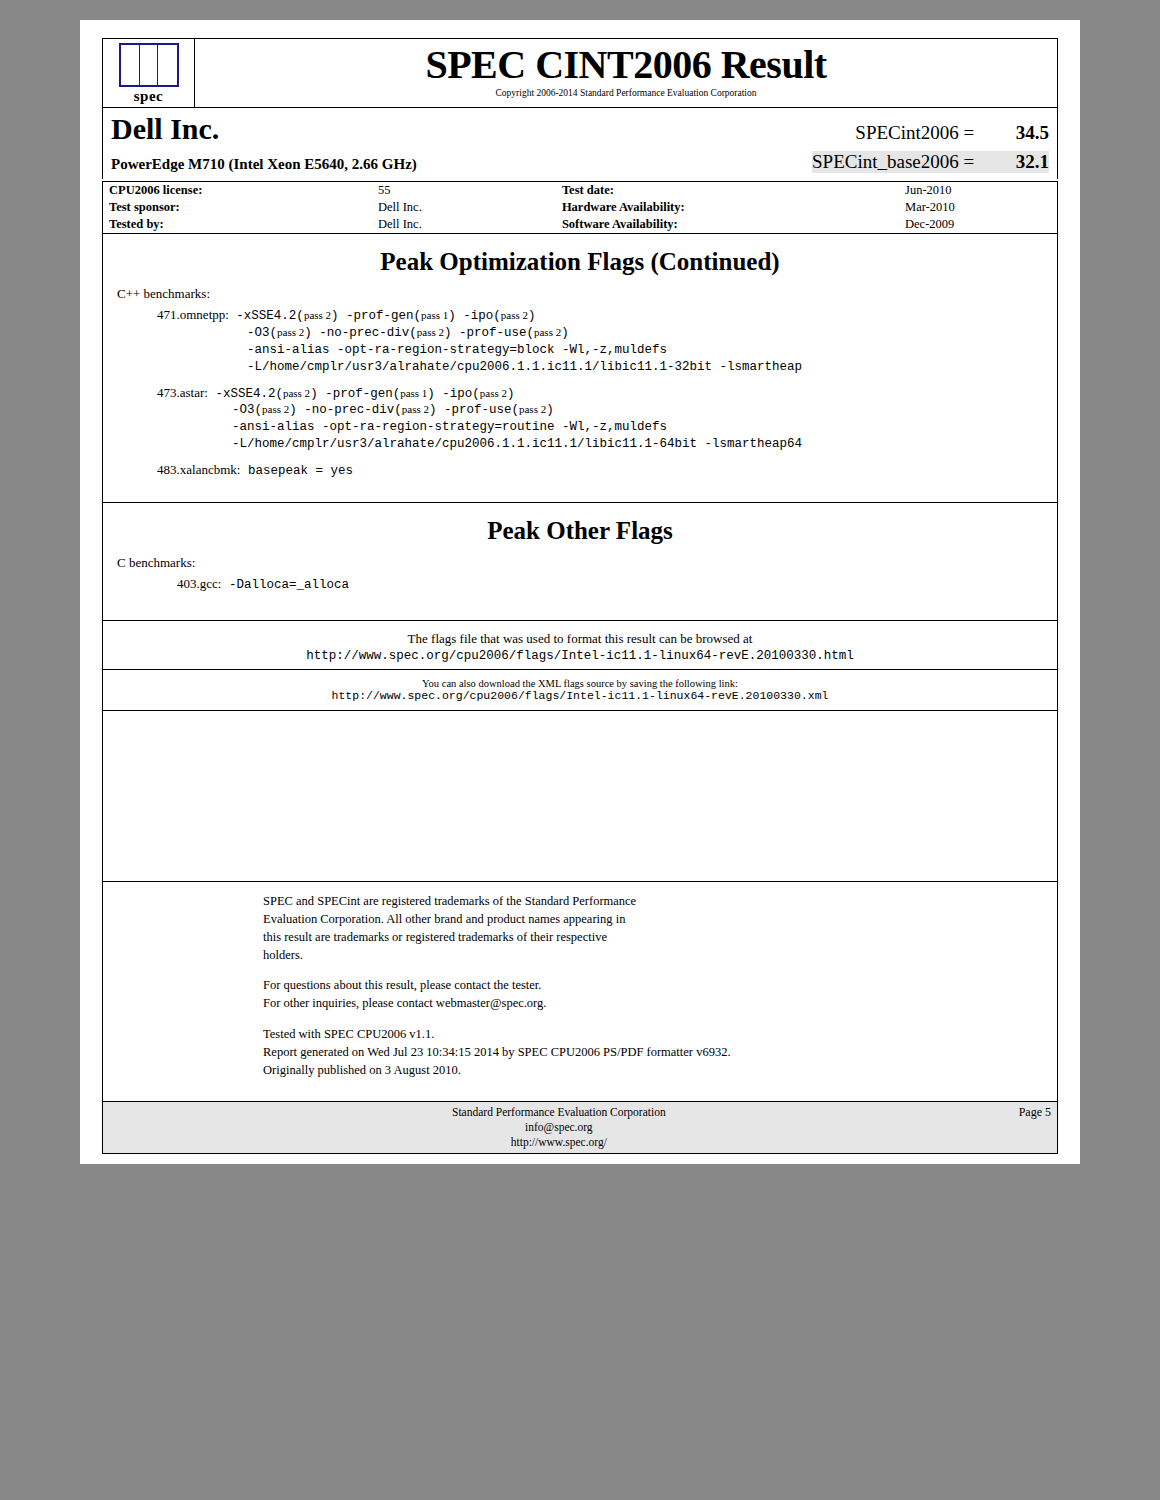spec
SPEC CINT2006 Result
Copyright 2006-2014 Standard Performance Evaluation Corporation
Dell Inc.
SPECint2006 = 34.5
PowerEdge M710 (Intel Xeon E5640, 2.66 GHz)
SPECint_base2006 = 32.1
| CPU2006 license: | 55 | | Test date: | Jun-2010 |
| Test sponsor: | Dell Inc. | | Hardware Availability: | Mar-2010 |
| Tested by: | Dell Inc. | | Software Availability: | Dec-2009 |
Peak Optimization Flags (Continued)
C++ benchmarks:
471.omnetpp: -xSSE4.2(pass 2) -prof-gen(pass 1) -ipo(pass 2) -O3(pass 2) -no-prec-div(pass 2) -prof-use(pass 2) -ansi-alias -opt-ra-region-strategy=block -Wl,-z,muldefs -L/home/cmplr/usr3/alrahate/cpu2006.1.1.ic11.1/libic11.1-32bit -lsmartheap
473.astar: -xSSE4.2(pass 2) -prof-gen(pass 1) -ipo(pass 2) -O3(pass 2) -no-prec-div(pass 2) -prof-use(pass 2) -ansi-alias -opt-ra-region-strategy=routine -Wl,-z,muldefs -L/home/cmplr/usr3/alrahate/cpu2006.1.1.ic11.1/libic11.1-64bit -lsmartheap64
483.xalancbmk: basepeak = yes
Peak Other Flags
C benchmarks:
403.gcc: -Dalloca=_alloca
The flags file that was used to format this result can be browsed at
http://www.spec.org/cpu2006/flags/Intel-ic11.1-linux64-revE.20100330.html
You can also download the XML flags source by saving the following link:
http://www.spec.org/cpu2006/flags/Intel-ic11.1-linux64-revE.20100330.xml
SPEC and SPECint are registered trademarks of the Standard Performance
Evaluation Corporation. All other brand and product names appearing in
this result are trademarks or registered trademarks of their respective
holders.
For questions about this result, please contact the tester.
For other inquiries, please contact webmaster@spec.org.
Tested with SPEC CPU2006 v1.1.
Report generated on Wed Jul 23 10:34:15 2014 by SPEC CPU2006 PS/PDF formatter v6932.
Originally published on 3 August 2010.
Standard Performance Evaluation Corporation
info@spec.org
http://www.spec.org/
Page 5